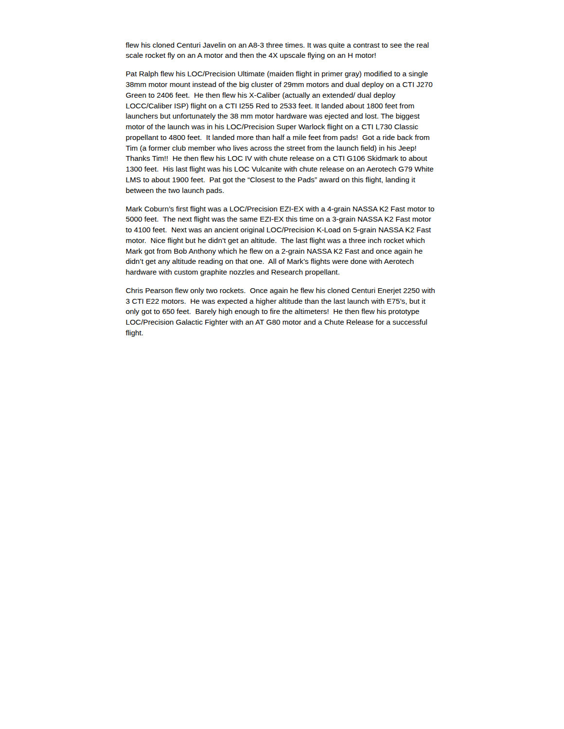flew his cloned Centuri Javelin on an A8-3 three times. It was quite a contrast to see the real scale rocket fly on an A motor and then the 4X upscale flying on an H motor!
Pat Ralph flew his LOC/Precision Ultimate (maiden flight in primer gray) modified to a single 38mm motor mount instead of the big cluster of 29mm motors and dual deploy on a CTI J270 Green to 2406 feet. He then flew his X-Caliber (actually an extended/ dual deploy LOCC/Caliber ISP) flight on a CTI I255 Red to 2533 feet. It landed about 1800 feet from launchers but unfortunately the 38 mm motor hardware was ejected and lost. The biggest motor of the launch was in his LOC/Precision Super Warlock flight on a CTI L730 Classic propellant to 4800 feet. It landed more than half a mile feet from pads! Got a ride back from Tim (a former club member who lives across the street from the launch field) in his Jeep! Thanks Tim!! He then flew his LOC IV with chute release on a CTI G106 Skidmark to about 1300 feet. His last flight was his LOC Vulcanite with chute release on an Aerotech G79 White LMS to about 1900 feet. Pat got the “Closest to the Pads” award on this flight, landing it between the two launch pads.
Mark Coburn’s first flight was a LOC/Precision EZI-EX with a 4-grain NASSA K2 Fast motor to 5000 feet. The next flight was the same EZI-EX this time on a 3-grain NASSA K2 Fast motor to 4100 feet. Next was an ancient original LOC/Precision K-Load on 5-grain NASSA K2 Fast motor. Nice flight but he didn’t get an altitude. The last flight was a three inch rocket which Mark got from Bob Anthony which he flew on a 2-grain NASSA K2 Fast and once again he didn’t get any altitude reading on that one. All of Mark’s flights were done with Aerotech hardware with custom graphite nozzles and Research propellant.
Chris Pearson flew only two rockets. Once again he flew his cloned Centuri Enerjet 2250 with 3 CTI E22 motors. He was expected a higher altitude than the last launch with E75’s, but it only got to 650 feet. Barely high enough to fire the altimeters! He then flew his prototype LOC/Precision Galactic Fighter with an AT G80 motor and a Chute Release for a successful flight.